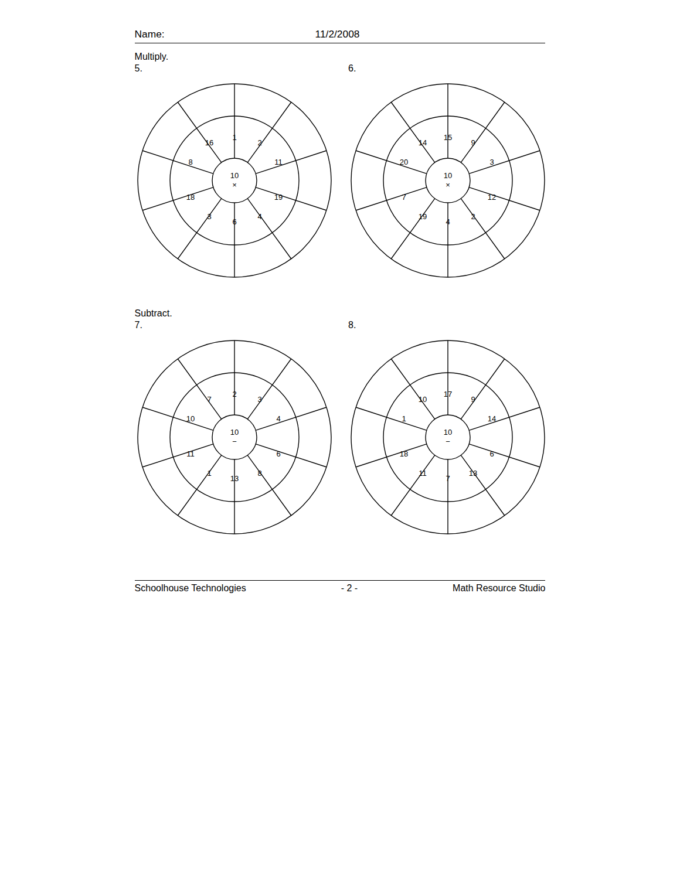Name: 11/2/2008
Multiply.
5.
10 × 1 2 11 19 4 6 3 18 8 16
6.
10 × 15 9 3 12 2 4 19 7 20 14
Subtract.
7.
10 − 2 3 4 6 8 13 1 11 10 7
8.
10 − 17 9 14 6 13 7 11 18 1 10
Schoolhouse Technologies - 2 - Math Resource Studio